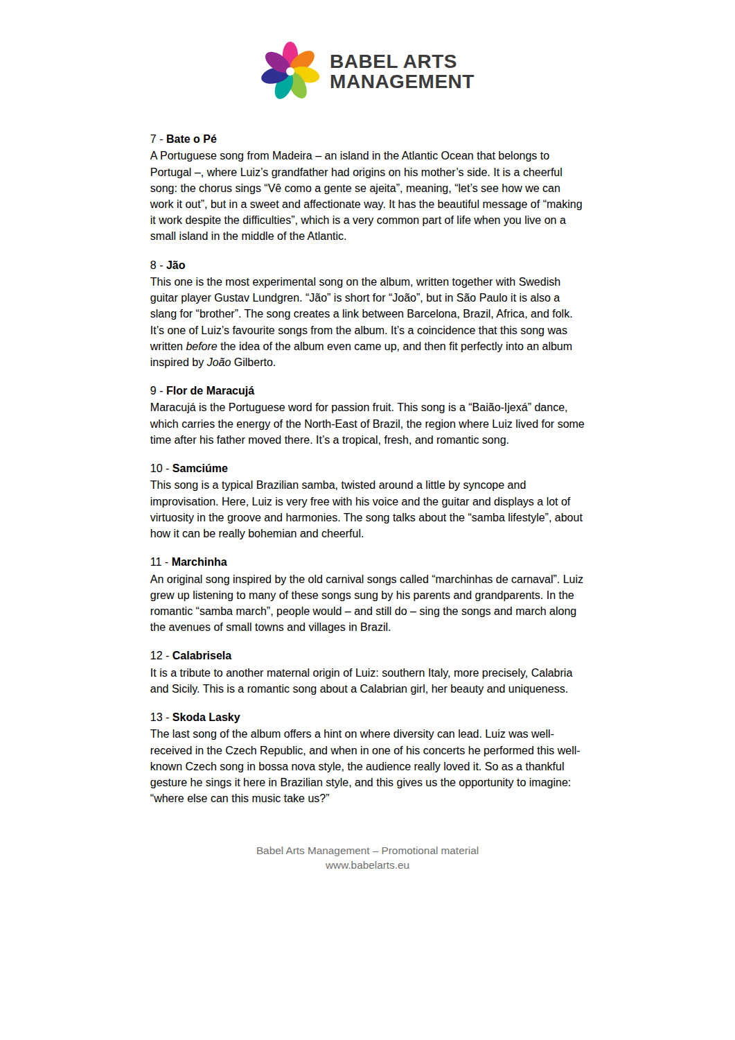BABEL ARTSMANAGEMENT
7 - Bate o Pé
A Portuguese song from Madeira – an island in the Atlantic Ocean that belongs to Portugal –, where Luiz’s grandfather had origins on his mother’s side. It is a cheerful song: the chorus sings “Vê como a gente se ajeita”, meaning, “let’s see how we can work it out”, but in a sweet and affectionate way. It has the beautiful message of “making it work despite the difficulties”, which is a very common part of life when you live on a small island in the middle of the Atlantic.
8 - Jão
This one is the most experimental song on the album, written together with Swedish guitar player Gustav Lundgren. “Jão” is short for “João”, but in São Paulo it is also a slang for “brother”. The song creates a link between Barcelona, Brazil, Africa, and folk. It’s one of Luiz’s favourite songs from the album. It’s a coincidence that this song was written before the idea of the album even came up, and then fit perfectly into an album inspired by João Gilberto.
9 - Flor de Maracujá
Maracujá is the Portuguese word for passion fruit. This song is a “Baião-Ijexá” dance, which carries the energy of the North-East of Brazil, the region where Luiz lived for some time after his father moved there. It’s a tropical, fresh, and romantic song.
10 - Samciúme
This song is a typical Brazilian samba, twisted around a little by syncope and improvisation. Here, Luiz is very free with his voice and the guitar and displays a lot of virtuosity in the groove and harmonies. The song talks about the “samba lifestyle”, about how it can be really bohemian and cheerful.
11 - Marchinha
An original song inspired by the old carnival songs called “marchinhas de carnaval”. Luiz grew up listening to many of these songs sung by his parents and grandparents. In the romantic “samba march”, people would – and still do – sing the songs and march along the avenues of small towns and villages in Brazil.
12 - Calabrisela
It is a tribute to another maternal origin of Luiz: southern Italy, more precisely, Calabria and Sicily. This is a romantic song about a Calabrian girl, her beauty and uniqueness.
13 - Skoda Lasky
The last song of the album offers a hint on where diversity can lead. Luiz was well-received in the Czech Republic, and when in one of his concerts he performed this well-known Czech song in bossa nova style, the audience really loved it. So as a thankful gesture he sings it here in Brazilian style, and this gives us the opportunity to imagine: “where else can this music take us?”
Babel Arts Management – Promotional material
www.babelarts.eu